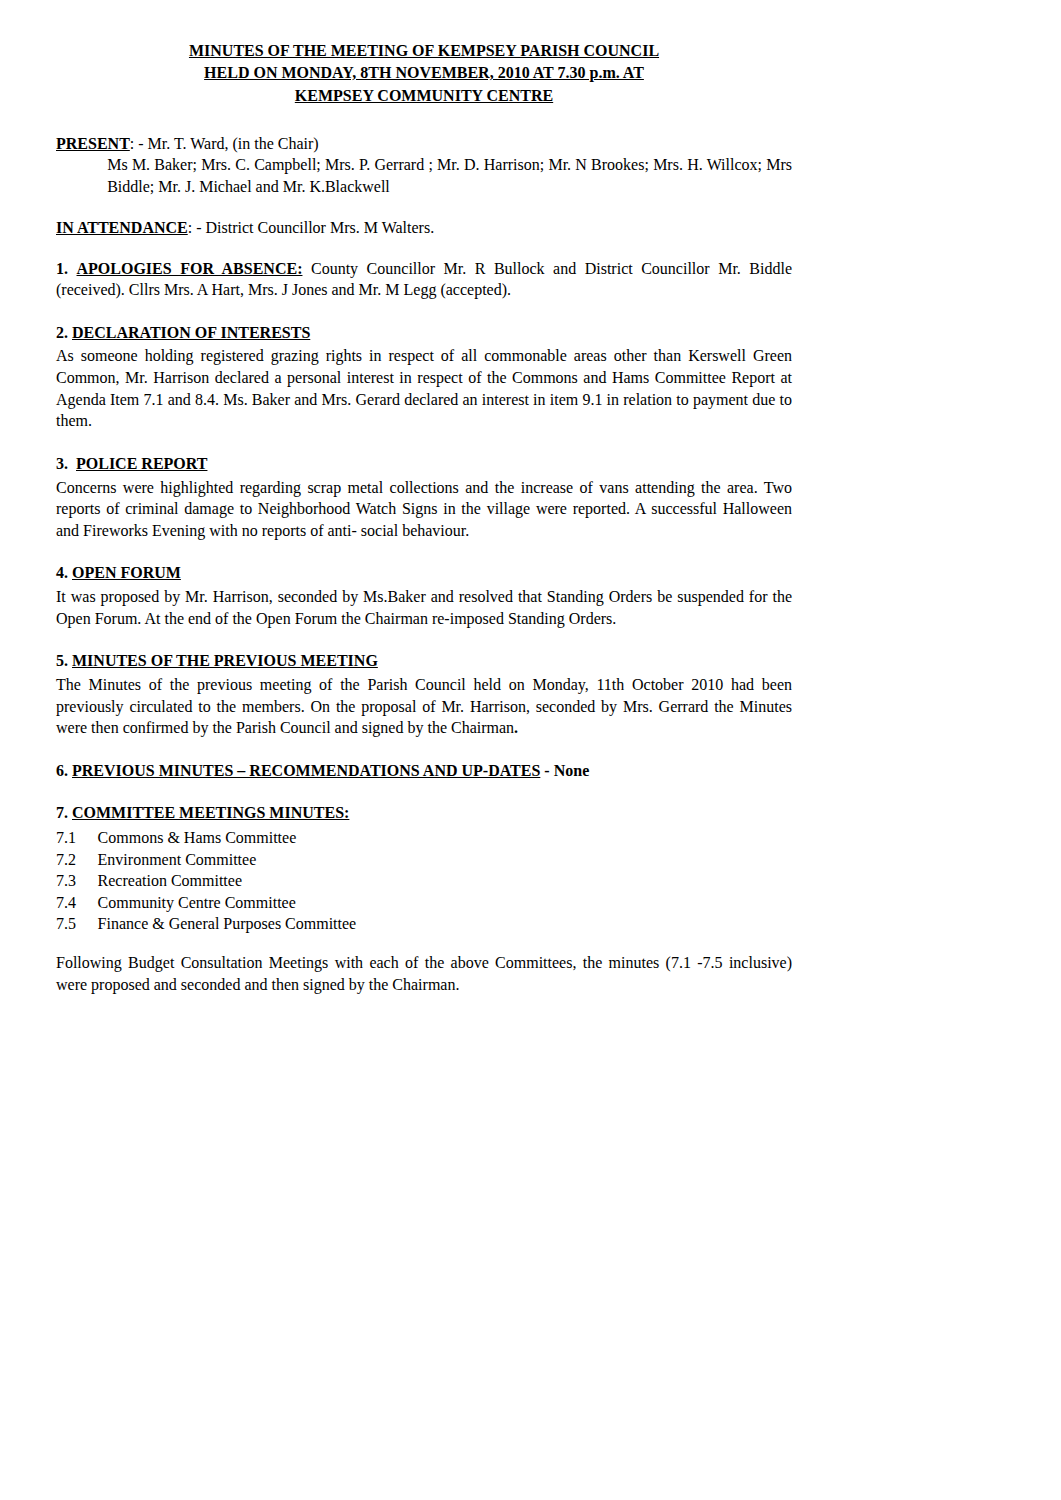MINUTES OF THE MEETING OF KEMPSEY PARISH COUNCIL
HELD ON MONDAY, 8TH NOVEMBER, 2010 AT 7.30 p.m. AT
KEMPSEY COMMUNITY CENTRE
PRESENT: - Mr. T. Ward, (in the Chair) Ms M. Baker; Mrs. C. Campbell; Mrs. P. Gerrard ; Mr. D. Harrison; Mr. N Brookes; Mrs. H. Willcox; Mrs Biddle; Mr. J. Michael and Mr. K.Blackwell
IN ATTENDANCE: - District Councillor Mrs. M Walters.
1. APOLOGIES FOR ABSENCE: County Councillor Mr. R Bullock and District Councillor Mr. Biddle (received). Cllrs Mrs. A Hart, Mrs. J Jones and Mr. M Legg (accepted).
2. DECLARATION OF INTERESTS
As someone holding registered grazing rights in respect of all commonable areas other than Kerswell Green Common, Mr. Harrison declared a personal interest in respect of the Commons and Hams Committee Report at Agenda Item 7.1 and 8.4. Ms. Baker and Mrs. Gerard declared an interest in item 9.1 in relation to payment due to them.
3. POLICE REPORT
Concerns were highlighted regarding scrap metal collections and the increase of vans attending the area. Two reports of criminal damage to Neighborhood Watch Signs in the village were reported. A successful Halloween and Fireworks Evening with no reports of anti- social behaviour.
4. OPEN FORUM
It was proposed by Mr. Harrison, seconded by Ms.Baker and resolved that Standing Orders be suspended for the Open Forum. At the end of the Open Forum the Chairman re-imposed Standing Orders.
5. MINUTES OF THE PREVIOUS MEETING
The Minutes of the previous meeting of the Parish Council held on Monday, 11th October 2010 had been previously circulated to the members. On the proposal of Mr. Harrison, seconded by Mrs. Gerrard the Minutes were then confirmed by the Parish Council and signed by the Chairman.
6. PREVIOUS MINUTES – RECOMMENDATIONS AND UP-DATES - None
7. COMMITTEE MEETINGS MINUTES:
7.1 Commons & Hams Committee
7.2 Environment Committee
7.3 Recreation Committee
7.4 Community Centre Committee
7.5 Finance & General Purposes Committee
Following Budget Consultation Meetings with each of the above Committees, the minutes (7.1 -7.5 inclusive) were proposed and seconded and then signed by the Chairman.